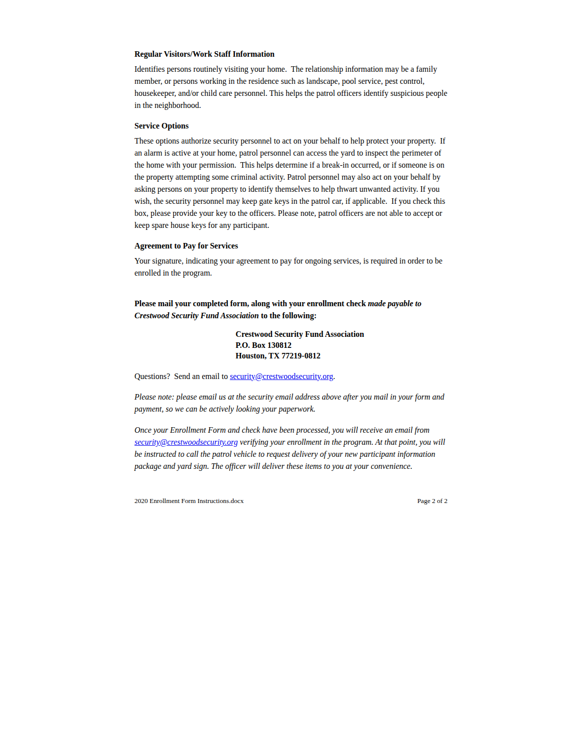Regular Visitors/Work Staff Information
Identifies persons routinely visiting your home. The relationship information may be a family member, or persons working in the residence such as landscape, pool service, pest control, housekeeper, and/or child care personnel. This helps the patrol officers identify suspicious people in the neighborhood.
Service Options
These options authorize security personnel to act on your behalf to help protect your property. If an alarm is active at your home, patrol personnel can access the yard to inspect the perimeter of the home with your permission. This helps determine if a break-in occurred, or if someone is on the property attempting some criminal activity. Patrol personnel may also act on your behalf by asking persons on your property to identify themselves to help thwart unwanted activity. If you wish, the security personnel may keep gate keys in the patrol car, if applicable. If you check this box, please provide your key to the officers. Please note, patrol officers are not able to accept or keep spare house keys for any participant.
Agreement to Pay for Services
Your signature, indicating your agreement to pay for ongoing services, is required in order to be enrolled in the program.
Please mail your completed form, along with your enrollment check made payable to Crestwood Security Fund Association to the following:
Crestwood Security Fund Association
P.O. Box 130812
Houston, TX 77219-0812
Questions? Send an email to security@crestwoodsecurity.org.
Please note: please email us at the security email address above after you mail in your form and payment, so we can be actively looking your paperwork.
Once your Enrollment Form and check have been processed, you will receive an email from security@crestwoodsecurity.org verifying your enrollment in the program. At that point, you will be instructed to call the patrol vehicle to request delivery of your new participant information package and yard sign. The officer will deliver these items to you at your convenience.
2020 Enrollment Form Instructions.docx Page 2 of 2